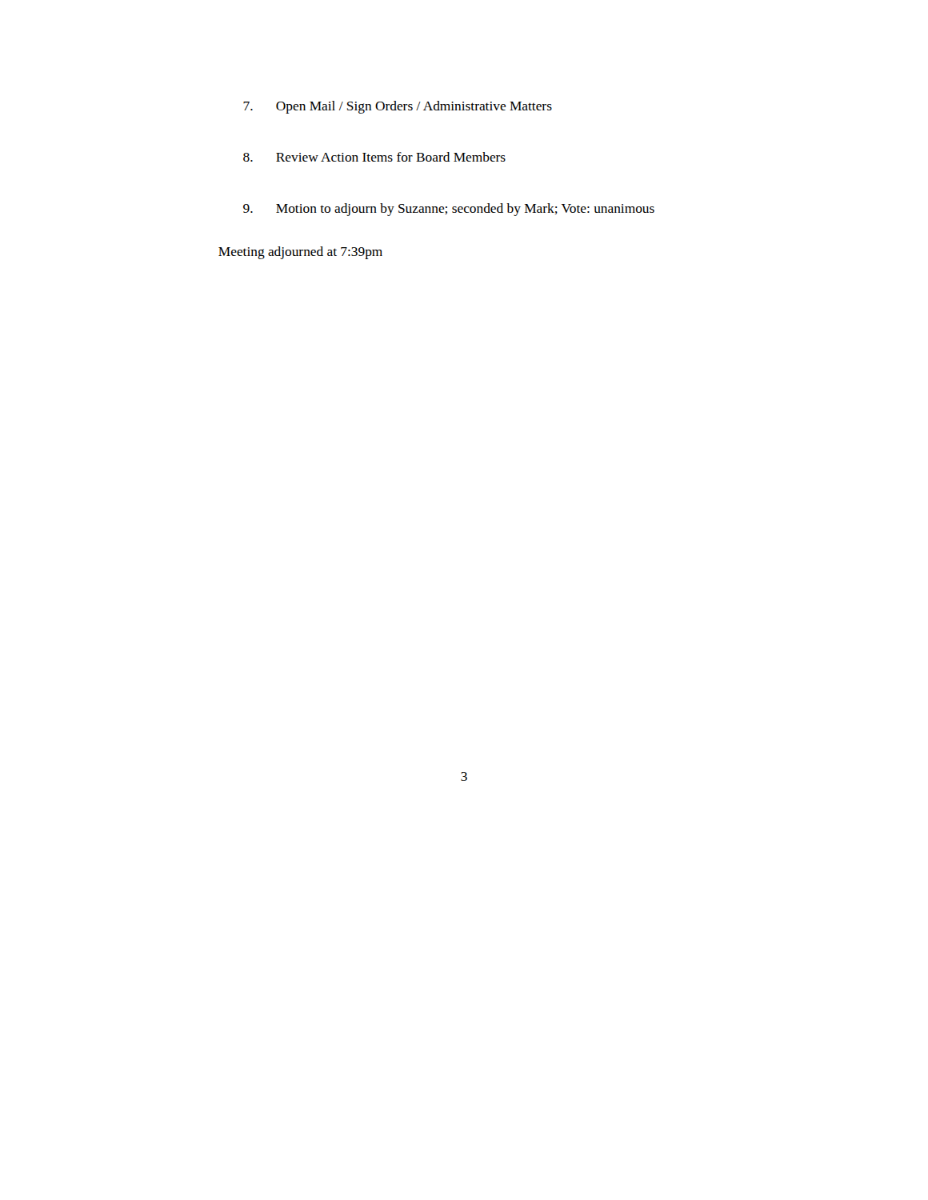Open Mail / Sign Orders / Administrative Matters
Review Action Items for Board Members
Motion to adjourn by Suzanne; seconded by Mark; Vote: unanimous
Meeting adjourned at 7:39pm
3